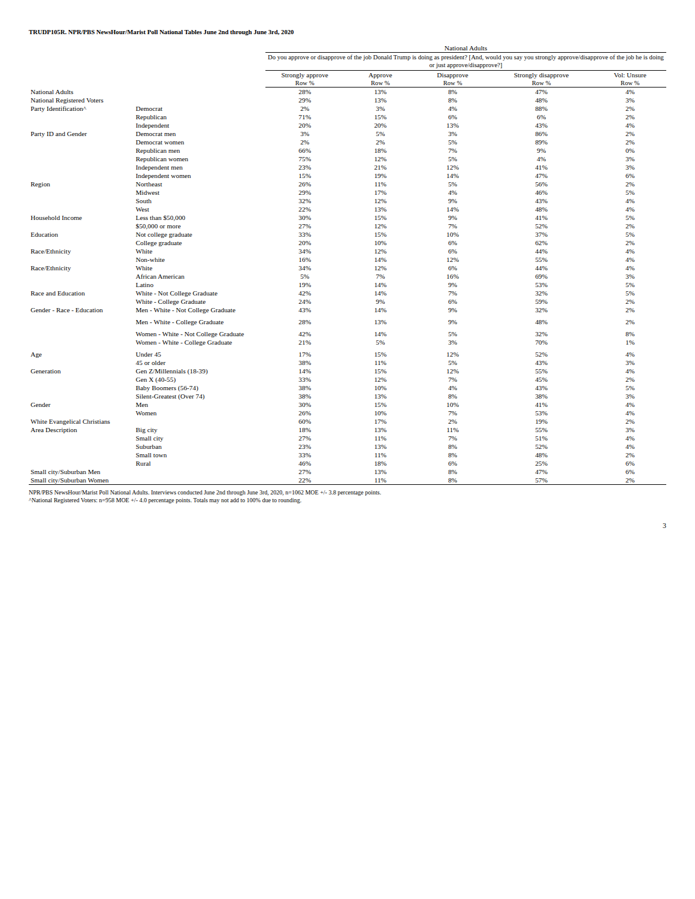TRUDP105R. NPR/PBS NewsHour/Marist Poll National Tables June 2nd through June 3rd, 2020
| | National Adults |
| | Do you approve or disapprove of the job Donald Trump is doing as president? [And, would you say you strongly approve/disapprove of the job he is doing or just approve/disapprove?] |
| | Strongly approve | Approve | Disapprove | Strongly disapprove | Vol: Unsure |
| | Row % | Row % | Row % | Row % | Row % |
| National Adults | | 28% | 13% | 8% | 47% | 4% |
| National Registered Voters | | 29% | 13% | 8% | 48% | 3% |
| Party Identification^ | Democrat | 2% | 3% | 4% | 88% | 2% |
| | Republican | 71% | 15% | 6% | 6% | 2% |
| | Independent | 20% | 20% | 13% | 43% | 4% |
| Party ID and Gender | Democrat men | 3% | 5% | 3% | 86% | 2% |
| | Democrat women | 2% | 2% | 5% | 89% | 2% |
| | Republican men | 66% | 18% | 7% | 9% | 0% |
| | Republican women | 75% | 12% | 5% | 4% | 3% |
| | Independent men | 23% | 21% | 12% | 41% | 3% |
| | Independent women | 15% | 19% | 14% | 47% | 6% |
| Region | Northeast | 26% | 11% | 5% | 56% | 2% |
| | Midwest | 29% | 17% | 4% | 46% | 5% |
| | South | 32% | 12% | 9% | 43% | 4% |
| | West | 22% | 13% | 14% | 48% | 4% |
| Household Income | Less than $50,000 | 30% | 15% | 9% | 41% | 5% |
| | $50,000 or more | 27% | 12% | 7% | 52% | 2% |
| Education | Not college graduate | 33% | 15% | 10% | 37% | 5% |
| | College graduate | 20% | 10% | 6% | 62% | 2% |
| Race/Ethnicity | White | 34% | 12% | 6% | 44% | 4% |
| | Non-white | 16% | 14% | 12% | 55% | 4% |
| Race/Ethnicity | White | 34% | 12% | 6% | 44% | 4% |
| | African American | 5% | 7% | 16% | 69% | 3% |
| | Latino | 19% | 14% | 9% | 53% | 5% |
| Race and Education | White - Not College Graduate | 42% | 14% | 7% | 32% | 5% |
| | White - College Graduate | 24% | 9% | 6% | 59% | 2% |
| Gender - Race - Education | Men - White - Not College Graduate | 43% | 14% | 9% | 32% | 2% |
| | Men - White - College Graduate | 28% | 13% | 9% | 48% | 2% |
| | Women - White - Not College Graduate | 42% | 14% | 5% | 32% | 8% |
| | Women - White - College Graduate | 21% | 5% | 3% | 70% | 1% |
| Age | Under 45 | 17% | 15% | 12% | 52% | 4% |
| | 45 or older | 38% | 11% | 5% | 43% | 3% |
| Generation | Gen Z/Millennials (18-39) | 14% | 15% | 12% | 55% | 4% |
| | Gen X (40-55) | 33% | 12% | 7% | 45% | 2% |
| | Baby Boomers (56-74) | 38% | 10% | 4% | 43% | 5% |
| | Silent-Greatest (Over 74) | 38% | 13% | 8% | 38% | 3% |
| Gender | Men | 30% | 15% | 10% | 41% | 4% |
| | Women | 26% | 10% | 7% | 53% | 4% |
| White Evangelical Christians | | 60% | 17% | 2% | 19% | 2% |
| Area Description | Big city | 18% | 13% | 11% | 55% | 3% |
| | Small city | 27% | 11% | 7% | 51% | 4% |
| | Suburban | 23% | 13% | 8% | 52% | 4% |
| | Small town | 33% | 11% | 8% | 48% | 2% |
| | Rural | 46% | 18% | 6% | 25% | 6% |
| Small city/Suburban Men | | 27% | 13% | 8% | 47% | 6% |
| Small city/Suburban Women | | 22% | 11% | 8% | 57% | 2% |
NPR/PBS NewsHour/Marist Poll National Adults. Interviews conducted June 2nd through June 3rd, 2020, n=1062 MOE +/- 3.8 percentage points.
^National Registered Voters: n=958 MOE +/- 4.0 percentage points. Totals may not add to 100% due to rounding.
3